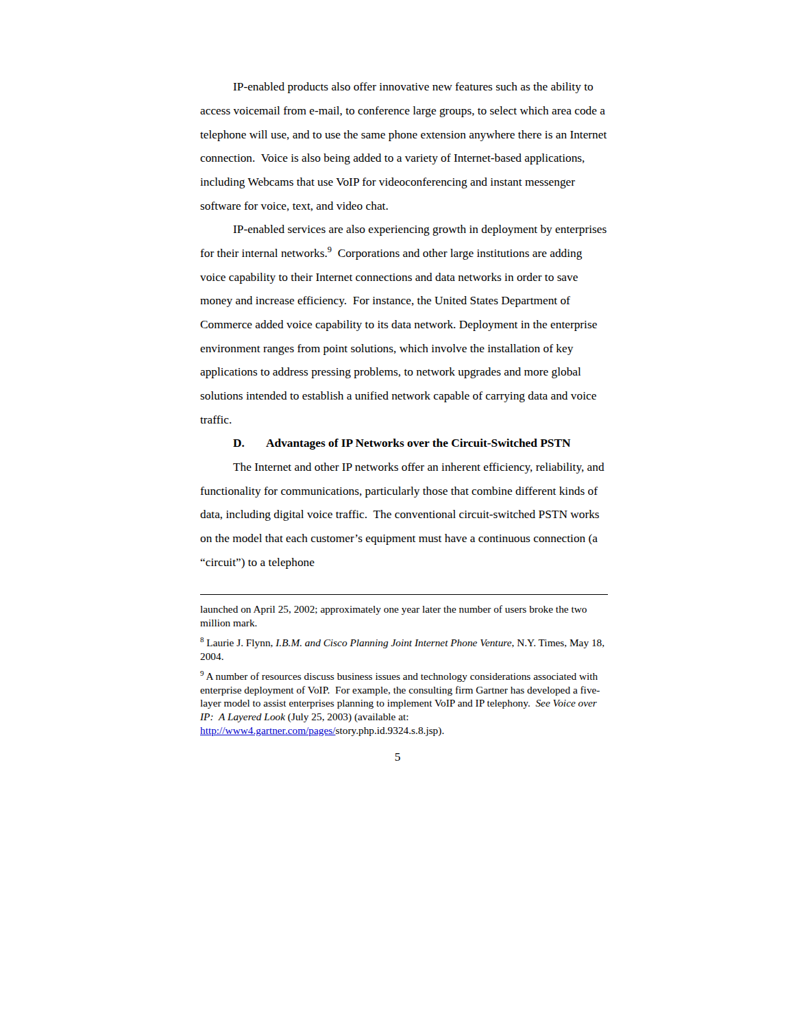IP-enabled products also offer innovative new features such as the ability to access voicemail from e-mail, to conference large groups, to select which area code a telephone will use, and to use the same phone extension anywhere there is an Internet connection. Voice is also being added to a variety of Internet-based applications, including Webcams that use VoIP for videoconferencing and instant messenger software for voice, text, and video chat.
IP-enabled services are also experiencing growth in deployment by enterprises for their internal networks.9 Corporations and other large institutions are adding voice capability to their Internet connections and data networks in order to save money and increase efficiency. For instance, the United States Department of Commerce added voice capability to its data network. Deployment in the enterprise environment ranges from point solutions, which involve the installation of key applications to address pressing problems, to network upgrades and more global solutions intended to establish a unified network capable of carrying data and voice traffic.
D. Advantages of IP Networks over the Circuit-Switched PSTN
The Internet and other IP networks offer an inherent efficiency, reliability, and functionality for communications, particularly those that combine different kinds of data, including digital voice traffic. The conventional circuit-switched PSTN works on the model that each customer’s equipment must have a continuous connection (a “circuit”) to a telephone
launched on April 25, 2002; approximately one year later the number of users broke the two million mark.
8 Laurie J. Flynn, I.B.M. and Cisco Planning Joint Internet Phone Venture, N.Y. Times, May 18, 2004.
9 A number of resources discuss business issues and technology considerations associated with enterprise deployment of VoIP. For example, the consulting firm Gartner has developed a five-layer model to assist enterprises planning to implement VoIP and IP telephony. See Voice over IP: A Layered Look (July 25, 2003) (available at: http://www4.gartner.com/pages/story.php.id.9324.s.8.jsp).
5